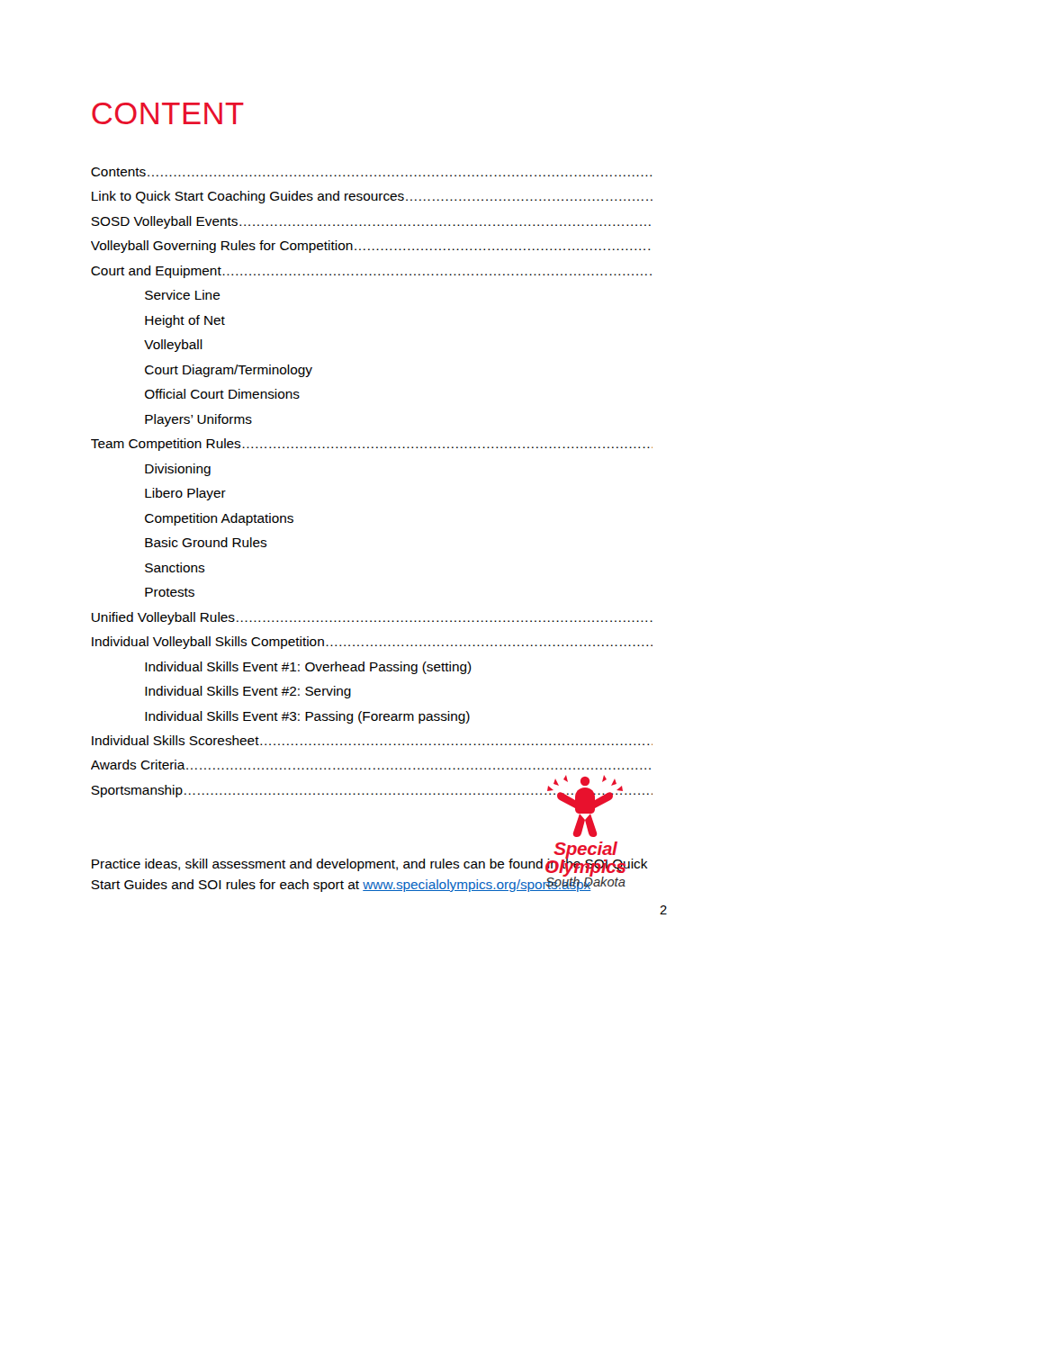CONTENT
Contents…………………………………………………………………………………………………………………………………………………2
Link to Quick Start Coaching Guides and resources…………………………………………………………………………………2
SOSD Volleyball Events……………………………………………………………………………………………………………………………3
Volleyball Governing Rules for Competition……………………………………………………………………………………………3
Court and Equipment………………………………………………………………………………………………………………………………3
Service Line
Height of Net
Volleyball
Court Diagram/Terminology
Official Court Dimensions
Players’ Uniforms
Team Competition Rules…………………………………………………………………………………………………………………………5
Divisioning
Libero Player
Competition Adaptations
Basic Ground Rules
Sanctions
Protests
Unified Volleyball Rules…………………………………………………………………………………………………………………………8
Individual Volleyball Skills Competition………………………………………………………………………………………………9
Individual Skills Event #1: Overhead Passing (setting)
Individual Skills Event #2: Serving
Individual Skills Event #3: Passing (Forearm passing)
Individual Skills Scoresheet……………………………………………………………………………………………………………………13
Awards Criteria………………………………………………………………………………………………………………………………………14
Sportsmanship………………………………………………………………………………………………………………………………………14
Practice ideas, skill assessment and development, and rules can be found in the SOI Quick Start Guides and SOI rules for each sport at www.specialolympics.org/sports.aspx
Special
Olympics
South Dakota
2